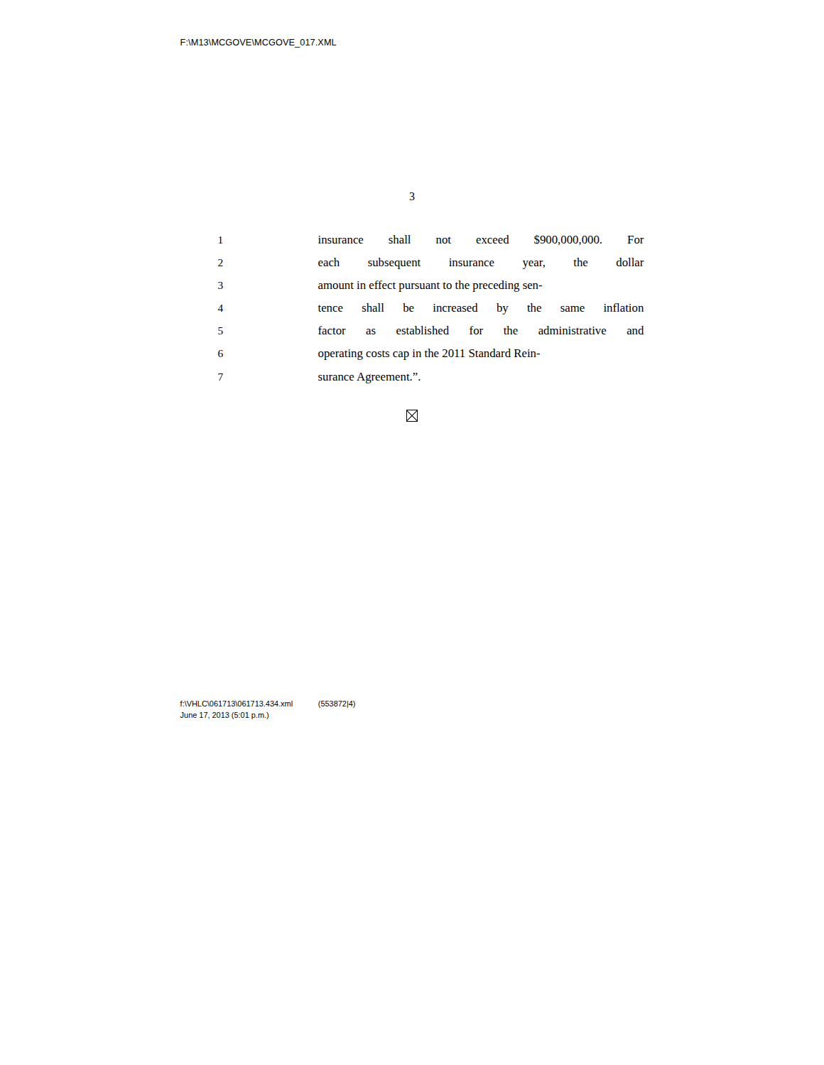F:\M13\MCGOVE\MCGOVE_017.XML
3
1
insurance shall not exceed$900,000,000. For
2
each subsequent insurance year, the dollar
3
amount in effect pursuant to the preceding sen-
4
tence shall be increased by the same inflation
5
factor as established for the administrative and
6
operating costs cap in the 2011 Standard Rein-
7
surance Agreement.”.
f:\VHLC\061713\061713.434.xml (553872|4)
June 17, 2013 (5:01 p.m.)